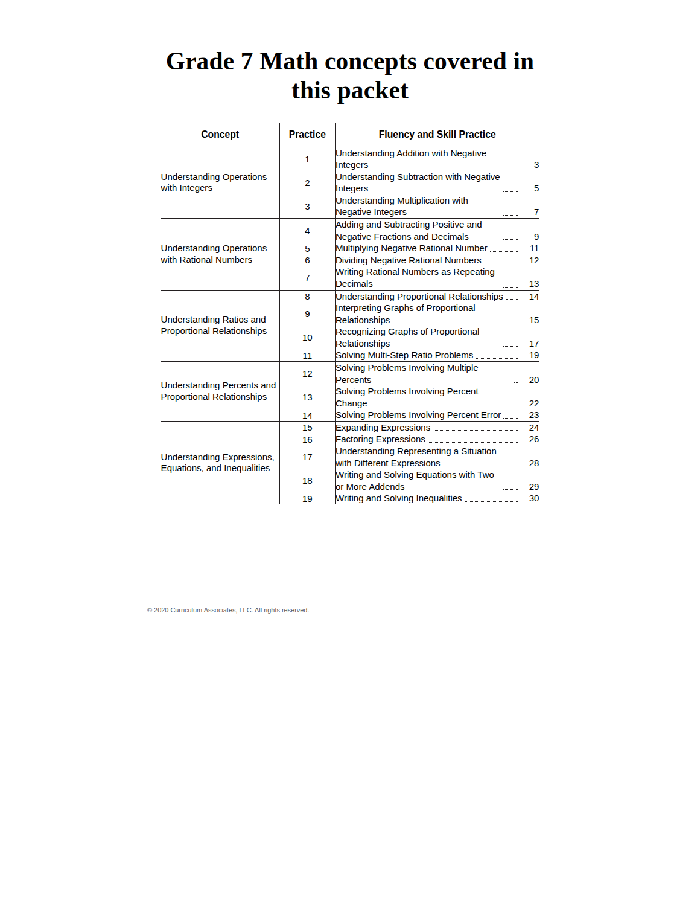Grade 7 Math concepts covered in this packet
| Concept | Practice | Fluency and Skill Practice |
| --- | --- | --- |
| Understanding Operations with Integers | 1 | Understanding Addition with Negative Integers 3 |
| 2 | Understanding Subtraction with Negative Integers 5 |
| 3 | Understanding Multiplication with Negative Integers 7 |
| Understanding Operations with Rational Numbers | 4 | Adding and Subtracting Positive and Negative Fractions and Decimals 9 |
| 5 | Multiplying Negative Rational Number 11 |
| 6 | Dividing Negative Rational Numbers 12 |
| 7 | Writing Rational Numbers as Repeating Decimals 13 |
| Understanding Ratios and Proportional Relationships | 8 | Understanding Proportional Relationships 14 |
| 9 | Interpreting Graphs of Proportional Relationships 15 |
| 10 | Recognizing Graphs of Proportional Relationships 17 |
| 11 | Solving Multi-Step Ratio Problems 19 |
| Understanding Percents and Proportional Relationships | 12 | Solving Problems Involving Multiple Percents 20 |
| 13 | Solving Problems Involving Percent Change 22 |
| 14 | Solving Problems Involving Percent Error 23 |
| Understanding Expressions, Equations, and Inequalities | 15 | Expanding Expressions 24 |
| 16 | Factoring Expressions 26 |
| 17 | Understanding Representing a Situation with Different Expressions 28 |
| 18 | Writing and Solving Equations with Two or More Addends 29 |
| 19 | Writing and Solving Inequalities 30 |
© 2020 Curriculum Associates, LLC. All rights reserved.